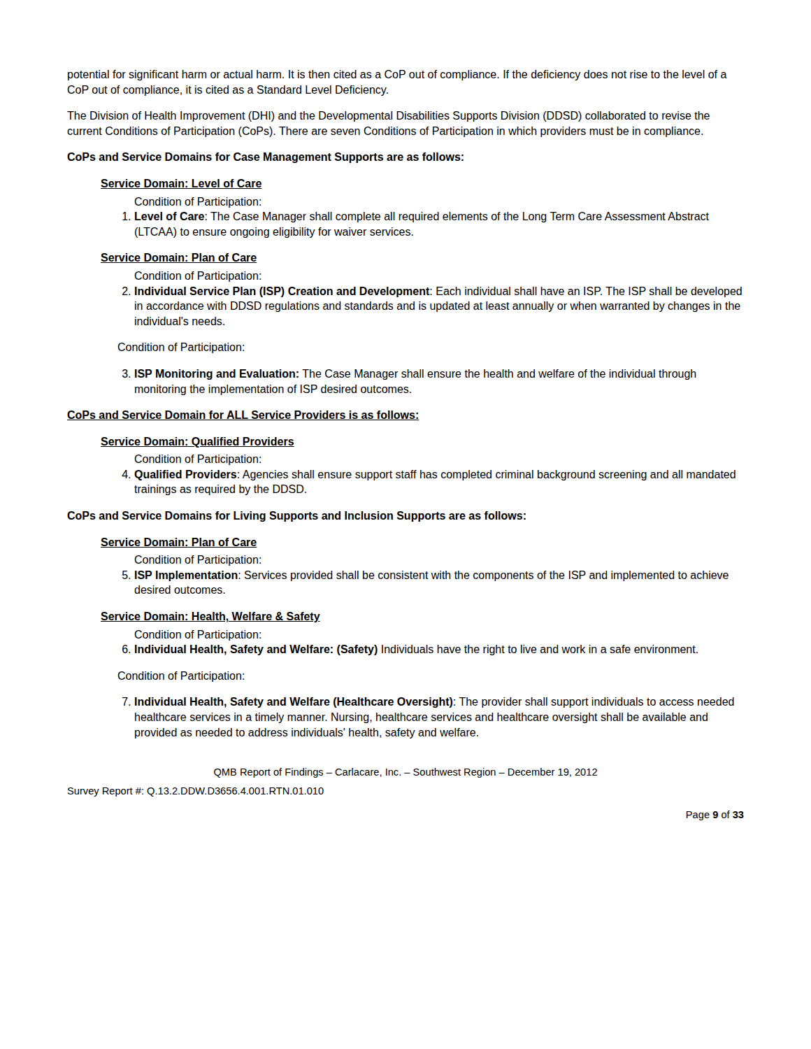potential for significant harm or actual harm. It is then cited as a CoP out of compliance. If the deficiency does not rise to the level of a CoP out of compliance, it is cited as a Standard Level Deficiency.
The Division of Health Improvement (DHI) and the Developmental Disabilities Supports Division (DDSD) collaborated to revise the current Conditions of Participation (CoPs). There are seven Conditions of Participation in which providers must be in compliance.
CoPs and Service Domains for Case Management Supports are as follows:
Service Domain: Level of Care
Condition of Participation:
Level of Care: The Case Manager shall complete all required elements of the Long Term Care Assessment Abstract (LTCAA) to ensure ongoing eligibility for waiver services.
Service Domain: Plan of Care
Condition of Participation:
Individual Service Plan (ISP) Creation and Development: Each individual shall have an ISP. The ISP shall be developed in accordance with DDSD regulations and standards and is updated at least annually or when warranted by changes in the individual's needs.
Condition of Participation:
ISP Monitoring and Evaluation: The Case Manager shall ensure the health and welfare of the individual through monitoring the implementation of ISP desired outcomes.
CoPs and Service Domain for ALL Service Providers is as follows:
Service Domain: Qualified Providers
Condition of Participation:
Qualified Providers: Agencies shall ensure support staff has completed criminal background screening and all mandated trainings as required by the DDSD.
CoPs and Service Domains for Living Supports and Inclusion Supports are as follows:
Service Domain: Plan of Care
Condition of Participation:
ISP Implementation: Services provided shall be consistent with the components of the ISP and implemented to achieve desired outcomes.
Service Domain: Health, Welfare & Safety
Condition of Participation:
Individual Health, Safety and Welfare: (Safety) Individuals have the right to live and work in a safe environment.
Condition of Participation:
Individual Health, Safety and Welfare (Healthcare Oversight): The provider shall support individuals to access needed healthcare services in a timely manner. Nursing, healthcare services and healthcare oversight shall be available and provided as needed to address individuals' health, safety and welfare.
QMB Report of Findings – Carlacare, Inc. – Southwest Region – December 19, 2012
Survey Report #: Q.13.2.DDW.D3656.4.001.RTN.01.010
Page 9 of 33